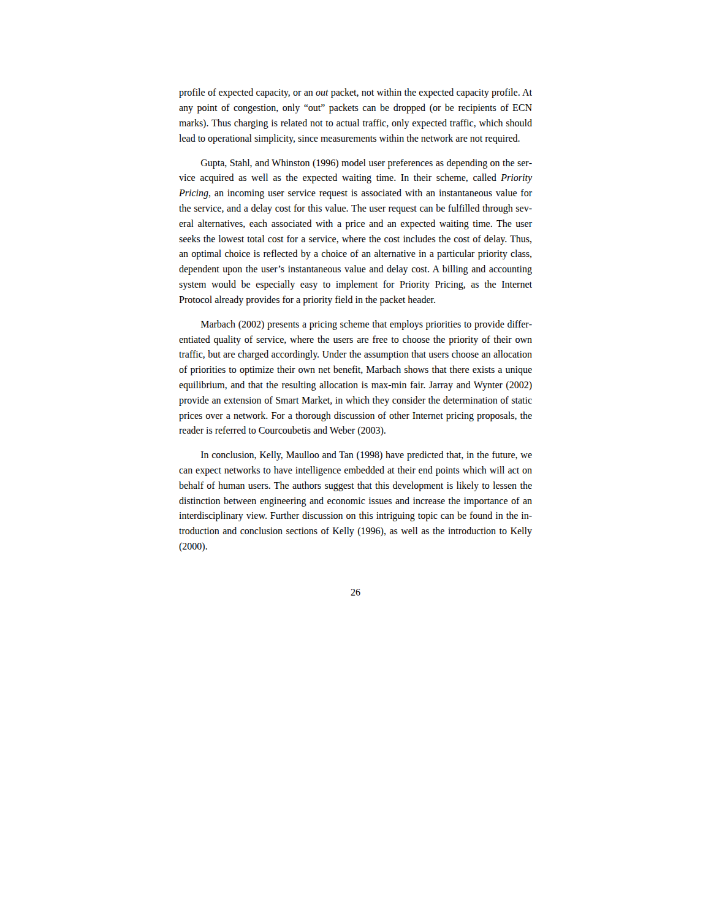profile of expected capacity, or an out packet, not within the expected capacity profile. At any point of congestion, only “out” packets can be dropped (or be recipients of ECN marks). Thus charging is related not to actual traffic, only expected traffic, which should lead to operational simplicity, since measurements within the network are not required.
Gupta, Stahl, and Whinston (1996) model user preferences as depending on the service acquired as well as the expected waiting time. In their scheme, called Priority Pricing, an incoming user service request is associated with an instantaneous value for the service, and a delay cost for this value. The user request can be fulfilled through several alternatives, each associated with a price and an expected waiting time. The user seeks the lowest total cost for a service, where the cost includes the cost of delay. Thus, an optimal choice is reflected by a choice of an alternative in a particular priority class, dependent upon the user’s instantaneous value and delay cost. A billing and accounting system would be especially easy to implement for Priority Pricing, as the Internet Protocol already provides for a priority field in the packet header.
Marbach (2002) presents a pricing scheme that employs priorities to provide differentiated quality of service, where the users are free to choose the priority of their own traffic, but are charged accordingly. Under the assumption that users choose an allocation of priorities to optimize their own net benefit, Marbach shows that there exists a unique equilibrium, and that the resulting allocation is max-min fair. Jarray and Wynter (2002) provide an extension of Smart Market, in which they consider the determination of static prices over a network. For a thorough discussion of other Internet pricing proposals, the reader is referred to Courcoubetis and Weber (2003).
In conclusion, Kelly, Maulloo and Tan (1998) have predicted that, in the future, we can expect networks to have intelligence embedded at their end points which will act on behalf of human users. The authors suggest that this development is likely to lessen the distinction between engineering and economic issues and increase the importance of an interdisciplinary view. Further discussion on this intriguing topic can be found in the introduction and conclusion sections of Kelly (1996), as well as the introduction to Kelly (2000).
26